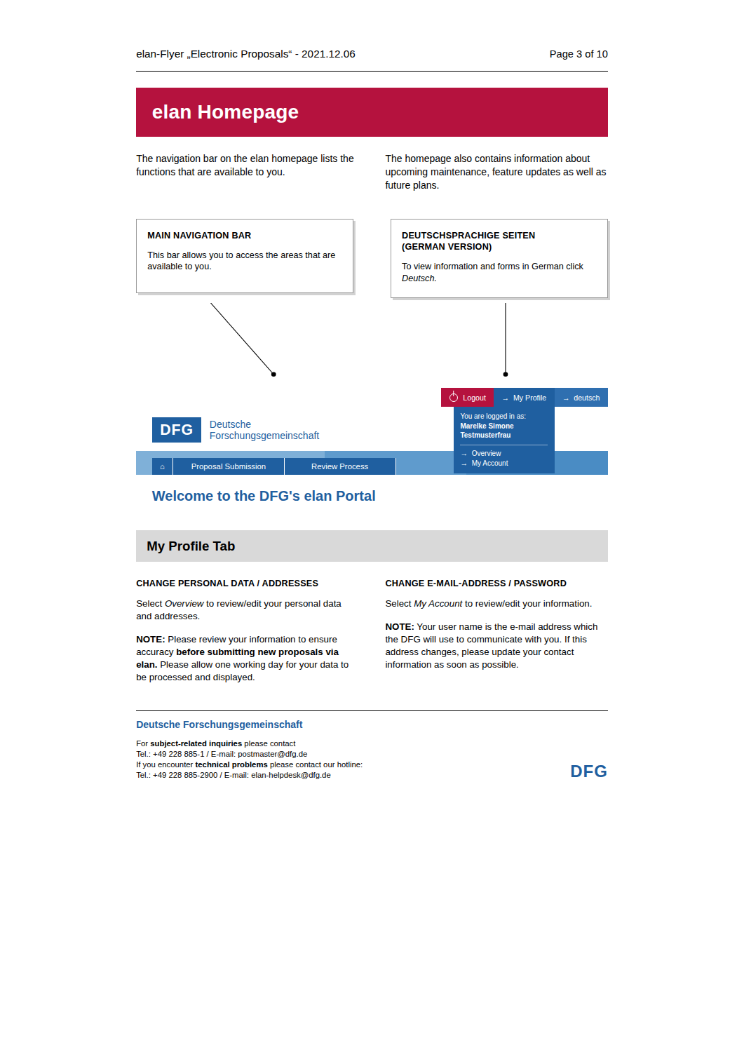elan-Flyer „Electronic Proposals“ - 2021.12.06
Page 3 of 10
elan Homepage
The navigation bar on the elan homepage lists the functions that are available to you.
The homepage also contains information about upcoming maintenance, feature updates as well as future plans.
MAIN NAVIGATION BAR
This bar allows you to access the areas that are available to you.
DEUTSCHSPRACHIGE SEITEN
(GERMAN VERSION)
To view information and forms in German click Deutsch.
Logout
My Profile
You are logged in as:
Marelke Simone
Testmusterfrau
Overview
My Account
deutsch
DFG
Deutsche
Forschungsgemeinschaft
⌂
Proposal Submission
Review Process
Welcome to the DFG's elan Portal
My Profile Tab
CHANGE PERSONAL DATA / ADDRESSES
Select Overview to review/edit your personal data and addresses.
NOTE: Please review your information to ensure accuracy before submitting new proposals via elan. Please allow one working day for your data to be processed and displayed.
CHANGE E-MAIL-ADDRESS / PASSWORD
Select My Account to review/edit your information.
NOTE: Your user name is the e-mail address which the DFG will use to communicate with you. If this address changes, please update your contact information as soon as possible.
Deutsche Forschungsgemeinschaft
For subject-related inquiries please contact
Tel.: +49 228 885-1 / E-mail: postmaster@dfg.de
If you encounter technical problems please contact our hotline:
Tel.: +49 228 885-2900 / E-mail: elan-helpdesk@dfg.de
DFG